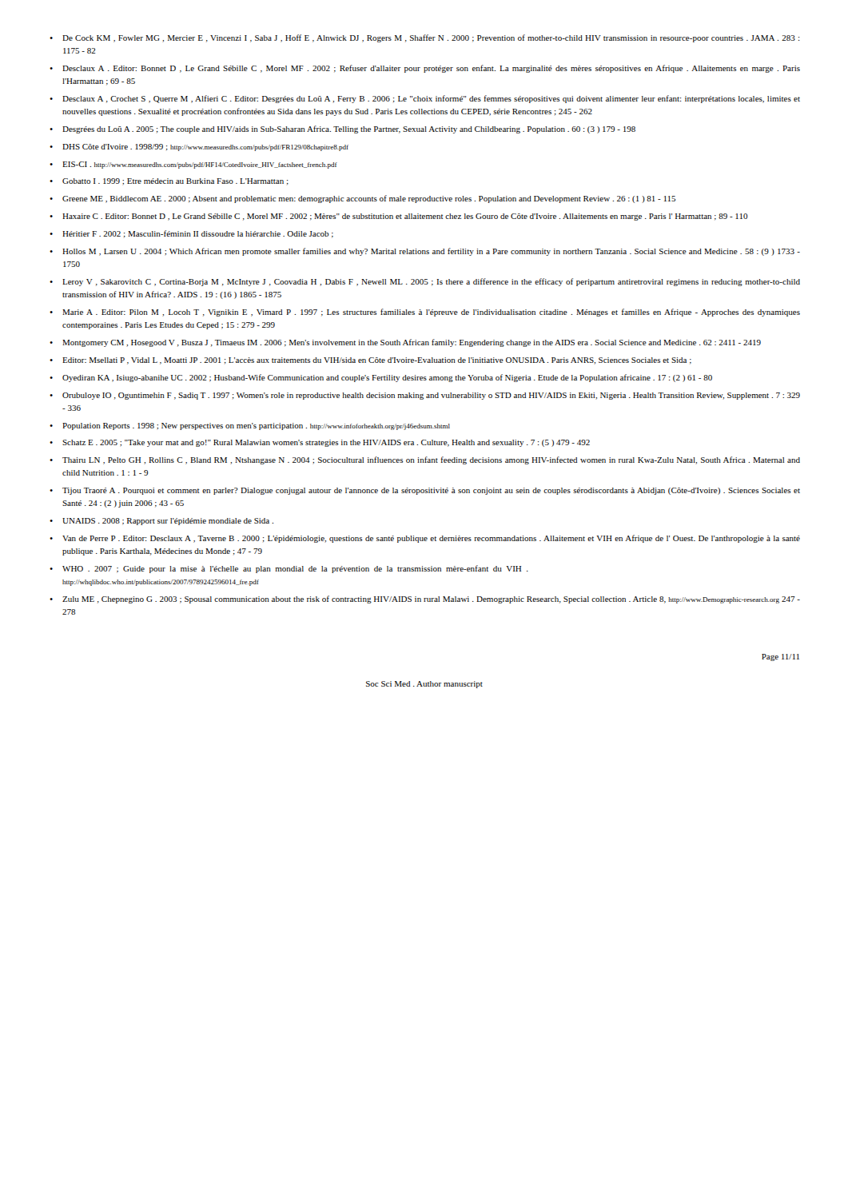De Cock KM , Fowler MG , Mercier E , Vincenzi I , Saba J , Hoff E , Alnwick DJ , Rogers M , Shaffer N . 2000 ; Prevention of mother-to-child HIV transmission in resource-poor countries . JAMA . 283 : 1175 - 82
Desclaux A . Editor: Bonnet D , Le Grand Sébille C , Morel MF . 2002 ; Refuser d'allaiter pour protéger son enfant. La marginalité des mères séropositives en Afrique . Allaitements en marge . Paris l'Harmattan ; 69 - 85
Desclaux A , Crochet S , Querre M , Alfieri C . Editor: Desgrées du Loû A , Ferry B . 2006 ; Le "choix informé" des femmes séropositives qui doivent alimenter leur enfant: interprétations locales, limites et nouvelles questions . Sexualité et procréation confrontées au Sida dans les pays du Sud . Paris Les collections du CEPED, série Rencontres ; 245 - 262
Desgrées du Loû A . 2005 ; The couple and HIV/aids in Sub-Saharan Africa. Telling the Partner, Sexual Activity and Childbearing . Population . 60 : (3 ) 179 - 198
DHS Côte d'Ivoire . 1998/99 ; http://www.measuredhs.com/pubs/pdf/FR129/08chapitre8.pdf
EIS-CI . http://www.measuredhs.com/pubs/pdf/HF14/CotedIvoire_HIV_factsheet_french.pdf
Gobatto I . 1999 ; Etre médecin au Burkina Faso . L'Harmattan ;
Greene ME , Biddlecom AE . 2000 ; Absent and problematic men: demographic accounts of male reproductive roles . Population and Development Review . 26 : (1 ) 81 - 115
Haxaire C . Editor: Bonnet D , Le Grand Sébille C , Morel MF . 2002 ; Mères" de substitution et allaitement chez les Gouro de Côte d'Ivoire . Allaitements en marge . Paris l' Harmattan ; 89 - 110
Héritier F . 2002 ; Masculin-féminin II dissoudre la hiérarchie . Odile Jacob ;
Hollos M , Larsen U . 2004 ; Which African men promote smaller families and why? Marital relations and fertility in a Pare community in northern Tanzania . Social Science and Medicine . 58 : (9 ) 1733 - 1750
Leroy V , Sakarovitch C , Cortina-Borja M , McIntyre J , Coovadia H , Dabis F , Newell ML . 2005 ; Is there a difference in the efficacy of peripartum antiretroviral regimens in reducing mother-to-child transmission of HIV in Africa? . AIDS . 19 : (16 ) 1865 - 1875
Marie A . Editor: Pilon M , Locoh T , Vignikin E , Vimard P . 1997 ; Les structures familiales à l'épreuve de l'individualisation citadine . Ménages et familles en Afrique - Approches des dynamiques contemporaines . Paris Les Etudes du Ceped ; 15 : 279 - 299
Montgomery CM , Hosegood V , Busza J , Timaeus IM . 2006 ; Men's involvement in the South African family: Engendering change in the AIDS era . Social Science and Medicine . 62 : 2411 - 2419
Editor: Msellati P , Vidal L , Moatti JP . 2001 ; L'accès aux traitements du VIH/sida en Côte d'Ivoire-Evaluation de l'initiative ONUSIDA . Paris ANRS, Sciences Sociales et Sida ;
Oyediran KA , Isiugo-abanihe UC . 2002 ; Husband-Wife Communication and couple's Fertility desires among the Yoruba of Nigeria . Etude de la Population africaine . 17 : (2 ) 61 - 80
Orubuloye IO , Oguntimehin F , Sadiq T . 1997 ; Women's role in reproductive health decision making and vulnerability o STD and HIV/AIDS in Ekiti, Nigeria . Health Transition Review, Supplement . 7 : 329 - 336
Population Reports . 1998 ; New perspectives on men's participation . http://www.infoforheakth.org/pr/j46edsum.shtml
Schatz E . 2005 ; "Take your mat and go!" Rural Malawian women's strategies in the HIV/AIDS era . Culture, Health and sexuality . 7 : (5 ) 479 - 492
Thairu LN , Pelto GH , Rollins C , Bland RM , Ntshangase N . 2004 ; Sociocultural influences on infant feeding decisions among HIV-infected women in rural Kwa-Zulu Natal, South Africa . Maternal and child Nutrition . 1 : 1 - 9
Tijou Traoré A . Pourquoi et comment en parler? Dialogue conjugal autour de l'annonce de la séropositivité à son conjoint au sein de couples sérodiscordants à Abidjan (Côte-d'Ivoire) . Sciences Sociales et Santé . 24 : (2 ) juin 2006 ; 43 - 65
UNAIDS . 2008 ; Rapport sur l'épidémie mondiale de Sida .
Van de Perre P . Editor: Desclaux A , Taverne B . 2000 ; L'épidémiologie, questions de santé publique et dernières recommandations . Allaitement et VIH en Afrique de l' Ouest. De l'anthropologie à la santé publique . Paris Karthala, Médecines du Monde ; 47 - 79
WHO . 2007 ; Guide pour la mise à l'échelle au plan mondial de la prévention de la transmission mère-enfant du VIH .
http://whqlibdoc.who.int/publications/2007/9789242596014_fre.pdf
Zulu ME , Chepnegino G . 2003 ; Spousal communication about the risk of contracting HIV/AIDS in rural Malawi . Demographic Research, Special collection . Article 8, http://www.Demographic-research.org 247 - 278
Page 11/11
Soc Sci Med . Author manuscript